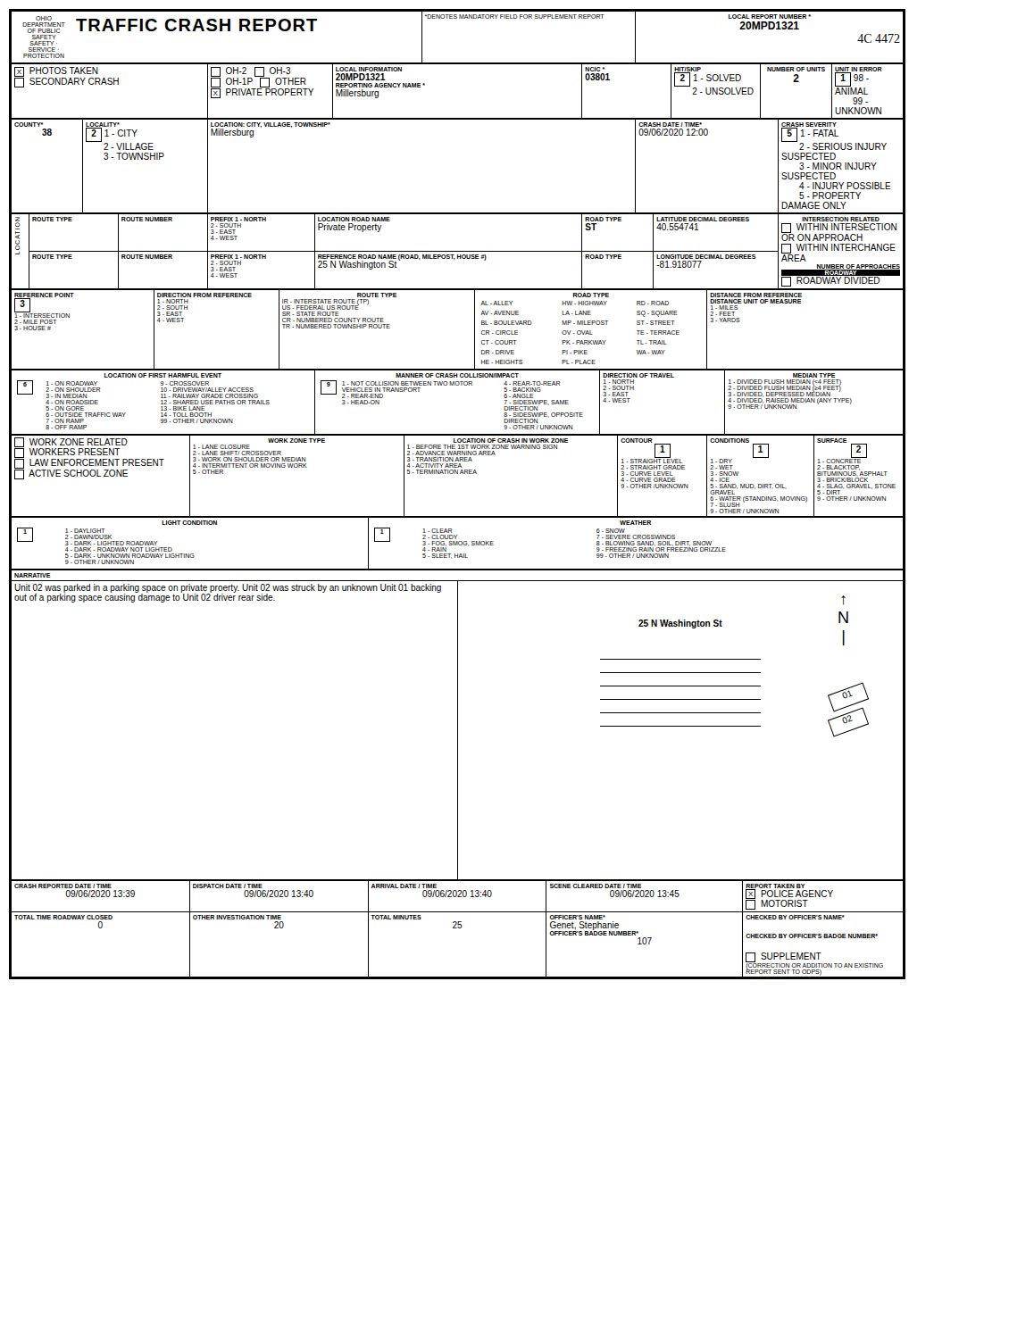| / OHIO DEPARTMENT OF PUBLIC SAFETY SAFETY · SERVICE · PROTECTION / TRAFFIC CRASH REPORT / | *DENOTES MANDATORY FIELD FOR SUPPLEMENT REPORT | LOCAL REPORT NUMBER * 20MPD1321 4C 4472 |
| PHOTOS TAKEN SECONDARY CRASH | OH-2 OH-3 OH-1P OTHER PRIVATE PROPERTY | LOCAL INFORMATION 20MPD1321 REPORTING AGENCY NAME * Millersburg | NCIC * 03801 | HIT/SKIP 2 1 - SOLVED 2 - UNSOLVED | NUMBER OF UNITS 2 | UNIT IN ERROR 1 98 - ANIMAL 99 - UNKNOWN |
| COUNTY* 38 | LOCALITY* 2 1 - CITY 2 - VILLAGE 3 - TOWNSHIP | LOCATION: CITY, VILLAGE, TOWNSHIP* Millersburg | CRASH DATE / TIME* 09/06/2020 12:00 | CRASH SEVERITY 5 1 - FATAL 2 - SERIOUS INJURY SUSPECTED 3 - MINOR INJURY SUSPECTED 4 - INJURY POSSIBLE 5 - PROPERTY DAMAGE ONLY |
| LOCATION | ROUTE TYPE | ROUTE NUMBER | PREFIX 1 - NORTH 2 - SOUTH 3 - EAST 4 - WEST | LOCATION ROAD NAME Private Property | ROAD TYPE ST | LATITUDE DECIMAL DEGREES 40.554741 | INTERSECTION RELATED WITHIN INTERSECTION OR ON APPROACH WITHIN INTERCHANGE AREA NUMBER OF APPROACHES ROADWAY ROADWAY DIVIDED |
| ROUTE TYPE | ROUTE NUMBER | PREFIX 1 - NORTH 2 - SOUTH 3 - EAST 4 - WEST | REFERENCE ROAD NAME (ROAD, MILEPOST, HOUSE #) 25 N Washington St | ROAD TYPE | LONGITUDE DECIMAL DEGREES -81.918077 |
| REFERENCE POINT 3 1 - INTERSECTION 2 - MILE POST 3 - HOUSE # | DIRECTION FROM REFERENCE 1 - NORTH 2 - SOUTH 3 - EAST 4 - WEST | ROUTE TYPE IR - INTERSTATE ROUTE (TP) US - FEDERAL US ROUTE SR - STATE ROUTE CR - NUMBERED COUNTY ROUTE TR - NUMBERED TOWNSHIP ROUTE | ROAD TYPE / AL - ALLEY / HW - HIGHWAY / RD - ROAD / / AV - AVENUE / LA - LANE / SQ - SQUARE / / BL - BOULEVARD / MP - MILEPOST / ST - STREET / / CR - CIRCLE / OV - OVAL / TE - TERRACE / / CT - COURT / PK - PARKWAY / TL - TRAIL / / DR - DRIVE / PI - PIKE / WA - WAY / / HE - HEIGHTS / PL - PLACE / / | DISTANCE FROM REFERENCE DISTANCE UNIT OF MEASURE 1 - MILES 2 - FEET 3 - YARDS |
| LOCATION OF FIRST HARMFUL EVENT / 6 / 1 - ON ROADWAY 2 - ON SHOULDER 3 - IN MEDIAN 4 - ON ROADSIDE 5 - ON GORE 6 - OUTSIDE TRAFFIC WAY 7 - ON RAMP 8 - OFF RAMP / 9 - CROSSOVER 10 - DRIVEWAY/ALLEY ACCESS 11 - RAILWAY GRADE CROSSING 12 - SHARED USE PATHS OR TRAILS 13 - BIKE LANE 14 - TOLL BOOTH 99 - OTHER / UNKNOWN / | MANNER OF CRASH COLLISION/IMPACT / 9 / 1 - NOT COLLISION BETWEEN TWO MOTOR VEHICLES IN TRANSPORT 2 - REAR-END 3 - HEAD-ON / 4 - REAR-TO-REAR 5 - BACKING 6 - ANGLE 7 - SIDESWIPE, SAME DIRECTION 8 - SIDESWIPE, OPPOSITE DIRECTION 9 - OTHER / UNKNOWN / | DIRECTION OF TRAVEL 1 - NORTH 2 - SOUTH 3 - EAST 4 - WEST | MEDIAN TYPE 1 - DIVIDED FLUSH MEDIAN (<4 FEET) 2 - DIVIDED FLUSH MEDIAN (≥4 FEET) 3 - DIVIDED, DEPRESSED MEDIAN 4 - DIVIDED, RAISED MEDIAN (ANY TYPE) 9 - OTHER / UNKNOWN |
| WORK ZONE RELATED WORKERS PRESENT LAW ENFORCEMENT PRESENT ACTIVE SCHOOL ZONE | WORK ZONE TYPE 1 - LANE CLOSURE 2 - LANE SHIFT/ CROSSOVER 3 - WORK ON SHOULDER OR MEDIAN 4 - INTERMITTENT OR MOVING WORK 5 - OTHER | LOCATION OF CRASH IN WORK ZONE 1 - BEFORE THE 1ST WORK ZONE WARNING SIGN 2 - ADVANCE WARNING AREA 3 - TRANSITION AREA 4 - ACTIVITY AREA 5 - TERMINATION AREA | CONTOUR 1 1 - STRAIGHT LEVEL 2 - STRAIGHT GRADE 3 - CURVE LEVEL 4 - CURVE GRADE 9 - OTHER /UNKNOWN | CONDITIONS 1 1 - DRY 2 - WET 3 - SNOW 4 - ICE 5 - SAND, MUD, DIRT, OIL, GRAVEL 6 - WATER (STANDING, MOVING) 7 - SLUSH 9 - OTHER / UNKNOWN | SURFACE 2 1 - CONCRETE 2 - BLACKTOP, BITUMINOUS, ASPHALT 3 - BRICK/BLOCK 4 - SLAG, GRAVEL, STONE 5 - DIRT 9 - OTHER / UNKNOWN |
| LIGHT CONDITION / 1 / 1 - DAYLIGHT 2 - DAWN/DUSK 3 - DARK - LIGHTED ROADWAY 4 - DARK - ROADWAY NOT LIGHTED 5 - DARK - UNKNOWN ROADWAY LIGHTING 9 - OTHER / UNKNOWN / | WEATHER / 1 / 1 - CLEAR 2 - CLOUDY 3 - FOG, SMOG, SMOKE 4 - RAIN 5 - SLEET, HAIL / 6 - SNOW 7 - SEVERE CROSSWINDS 8 - BLOWING SAND, SOIL, DIRT, SNOW 9 - FREEZING RAIN OR FREEZING DRIZZLE 99 - OTHER / UNKNOWN / |
| NARRATIVE |
| Unit 02 was parked in a parking space on private proerty. Unit 02 was struck by an unknown Unit 01 backing out of a parking space causing damage to Unit 02 driver rear side. | ↑ N / 25 N Washington St 01 02 |
| CRASH REPORTED DATE / TIME 09/06/2020 13:39 | DISPATCH DATE / TIME 09/06/2020 13:40 | ARRIVAL DATE / TIME 09/06/2020 13:40 | SCENE CLEARED DATE / TIME 09/06/2020 13:45 | REPORT TAKEN BY POLICE AGENCY MOTORIST |
| TOTAL TIME ROADWAY CLOSED 0 | OTHER INVESTIGATION TIME 20 | TOTAL MINUTES 25 | OFFICER'S NAME* Genet, Stephanie OFFICER'S BADGE NUMBER* 107 | CHECKED BY OFFICER'S NAME* CHECKED BY OFFICER'S BADGE NUMBER* SUPPLEMENT (CORRECTION OR ADDITION TO AN EXISTING REPORT SENT TO ODPS) |